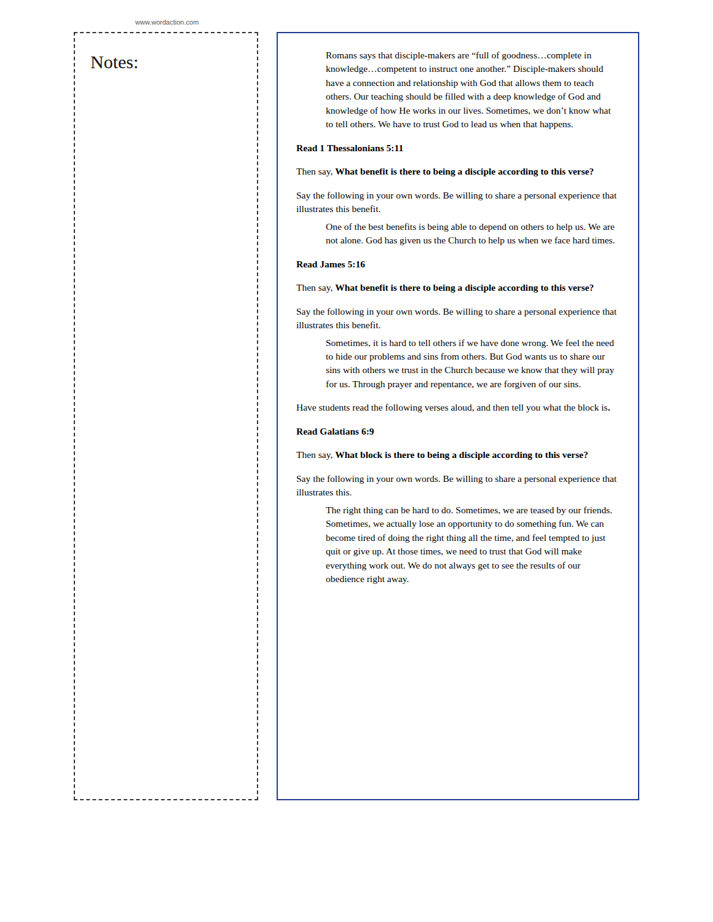www.wordaction.com
Notes:
Romans says that disciple-makers are “full of goodness…complete in knowledge…competent to instruct one another.” Disciple-makers should have a connection and relationship with God that allows them to teach others. Our teaching should be filled with a deep knowledge of God and knowledge of how He works in our lives. Sometimes, we don’t know what to tell others. We have to trust God to lead us when that happens.
Read 1 Thessalonians 5:11
Then say, What benefit is there to being a disciple according to this verse?
Say the following in your own words. Be willing to share a personal experience that illustrates this benefit.
One of the best benefits is being able to depend on others to help us. We are not alone. God has given us the Church to help us when we face hard times.
Read James 5:16
Then say, What benefit is there to being a disciple according to this verse?
Say the following in your own words. Be willing to share a personal experience that illustrates this benefit.
Sometimes, it is hard to tell others if we have done wrong. We feel the need to hide our problems and sins from others. But God wants us to share our sins with others we trust in the Church because we know that they will pray for us. Through prayer and repentance, we are forgiven of our sins.
Have students read the following verses aloud, and then tell you what the block is.
Read Galatians 6:9
Then say, What block is there to being a disciple according to this verse?
Say the following in your own words. Be willing to share a personal experience that illustrates this.
The right thing can be hard to do. Sometimes, we are teased by our friends. Sometimes, we actually lose an opportunity to do something fun. We can become tired of doing the right thing all the time, and feel tempted to just quit or give up. At those times, we need to trust that God will make everything work out. We do not always get to see the results of our obedience right away.